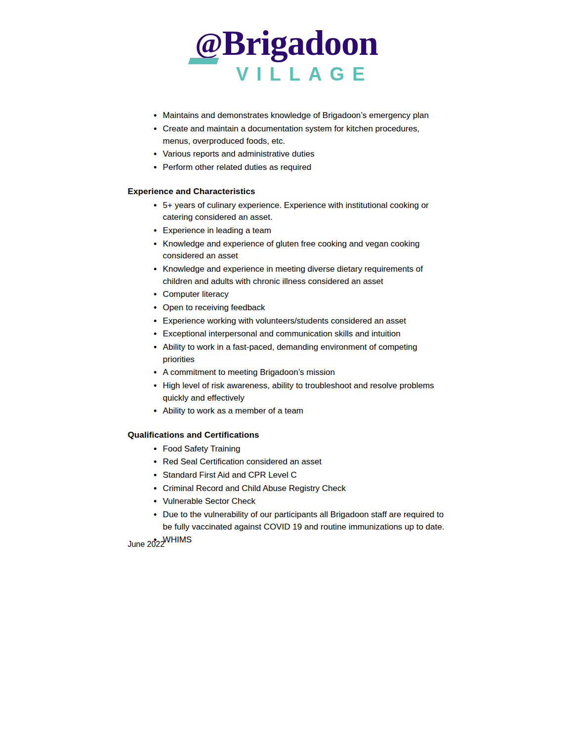@Brigadoon
VILLAGE
Maintains and demonstrates knowledge of Brigadoon’s emergency plan
Create and maintain a documentation system for kitchen procedures, menus, overproduced foods, etc.
Various reports and administrative duties
Perform other related duties as required
Experience and Characteristics
5+ years of culinary experience. Experience with institutional cooking or catering considered an asset.
Experience in leading a team
Knowledge and experience of gluten free cooking and vegan cooking considered an asset
Knowledge and experience in meeting diverse dietary requirements of children and adults with chronic illness considered an asset
Computer literacy
Open to receiving feedback
Experience working with volunteers/students considered an asset
Exceptional interpersonal and communication skills and intuition
Ability to work in a fast-paced, demanding environment of competing priorities
A commitment to meeting Brigadoon’s mission
High level of risk awareness, ability to troubleshoot and resolve problems quickly and effectively
Ability to work as a member of a team
Qualifications and Certifications
Food Safety Training
Red Seal Certification considered an asset
Standard First Aid and CPR Level C
Criminal Record and Child Abuse Registry Check
Vulnerable Sector Check
Due to the vulnerability of our participants all Brigadoon staff are required to be fully vaccinated against COVID 19 and routine immunizations up to date.
WHIMS
June 2022